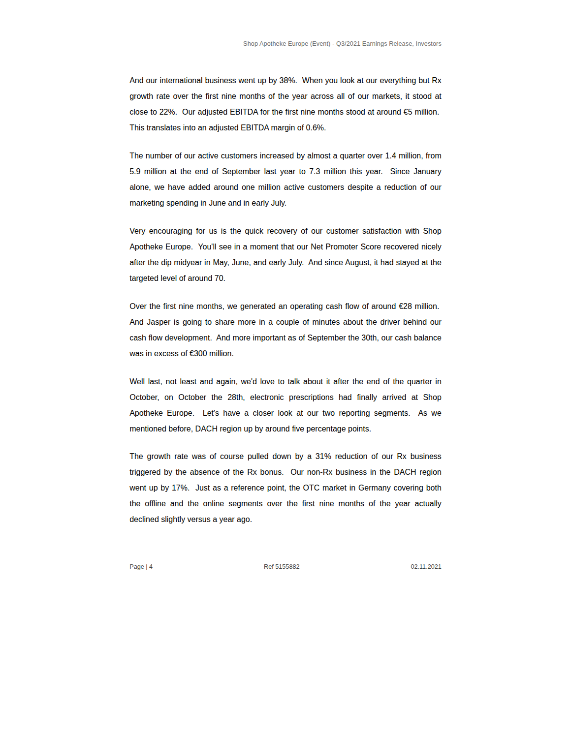Shop Apotheke Europe (Event) - Q3/2021 Earnings Release, Investors
And our international business went up by 38%. When you look at our everything but Rx growth rate over the first nine months of the year across all of our markets, it stood at close to 22%. Our adjusted EBITDA for the first nine months stood at around €5 million. This translates into an adjusted EBITDA margin of 0.6%.
The number of our active customers increased by almost a quarter over 1.4 million, from 5.9 million at the end of September last year to 7.3 million this year. Since January alone, we have added around one million active customers despite a reduction of our marketing spending in June and in early July.
Very encouraging for us is the quick recovery of our customer satisfaction with Shop Apotheke Europe. You'll see in a moment that our Net Promoter Score recovered nicely after the dip midyear in May, June, and early July. And since August, it had stayed at the targeted level of around 70.
Over the first nine months, we generated an operating cash flow of around €28 million. And Jasper is going to share more in a couple of minutes about the driver behind our cash flow development. And more important as of September the 30th, our cash balance was in excess of €300 million.
Well last, not least and again, we'd love to talk about it after the end of the quarter in October, on October the 28th, electronic prescriptions had finally arrived at Shop Apotheke Europe. Let's have a closer look at our two reporting segments. As we mentioned before, DACH region up by around five percentage points.
The growth rate was of course pulled down by a 31% reduction of our Rx business triggered by the absence of the Rx bonus. Our non-Rx business in the DACH region went up by 17%. Just as a reference point, the OTC market in Germany covering both the offline and the online segments over the first nine months of the year actually declined slightly versus a year ago.
Page | 4
Ref 5155882
02.11.2021